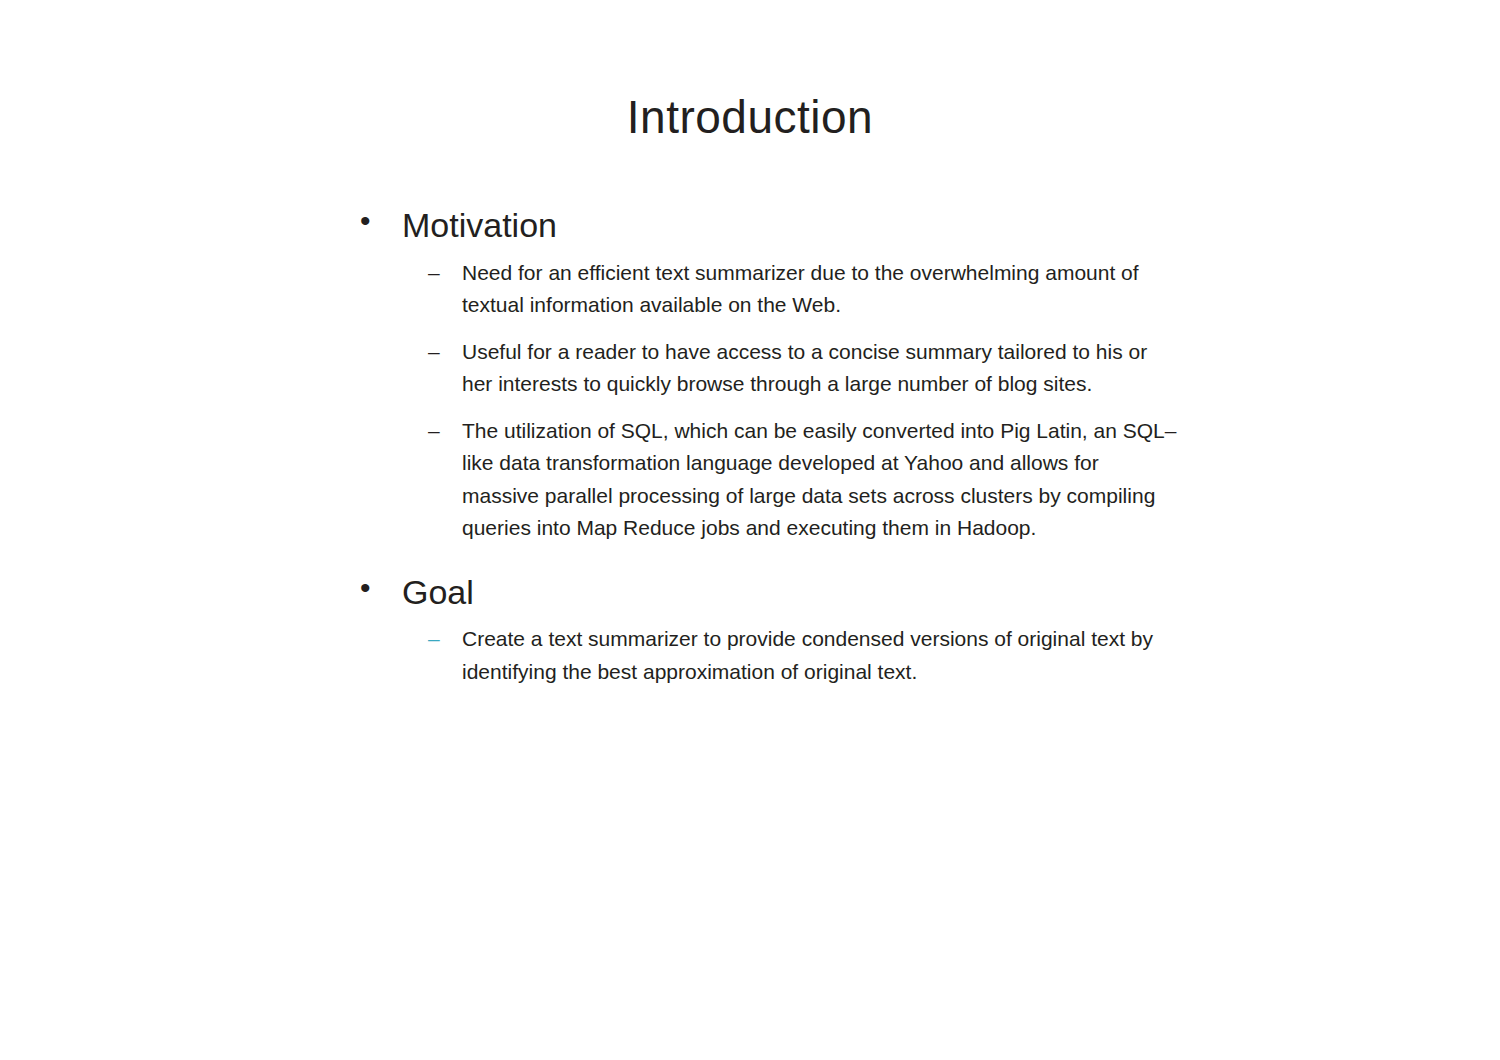Introduction
Motivation
Need for an efficient text summarizer due to the overwhelming amount of textual information available on the Web.
Useful for a reader to have access to a concise summary tailored to his or her interests to quickly browse through a large number of blog sites.
The utilization of SQL, which can be easily converted into Pig Latin, an SQL–like data transformation language developed at Yahoo and allows for massive parallel processing of large data sets across clusters by compiling queries into Map Reduce jobs and executing them in Hadoop.
Goal
Create a text summarizer to provide condensed versions of original text by identifying the best approximation of original text.